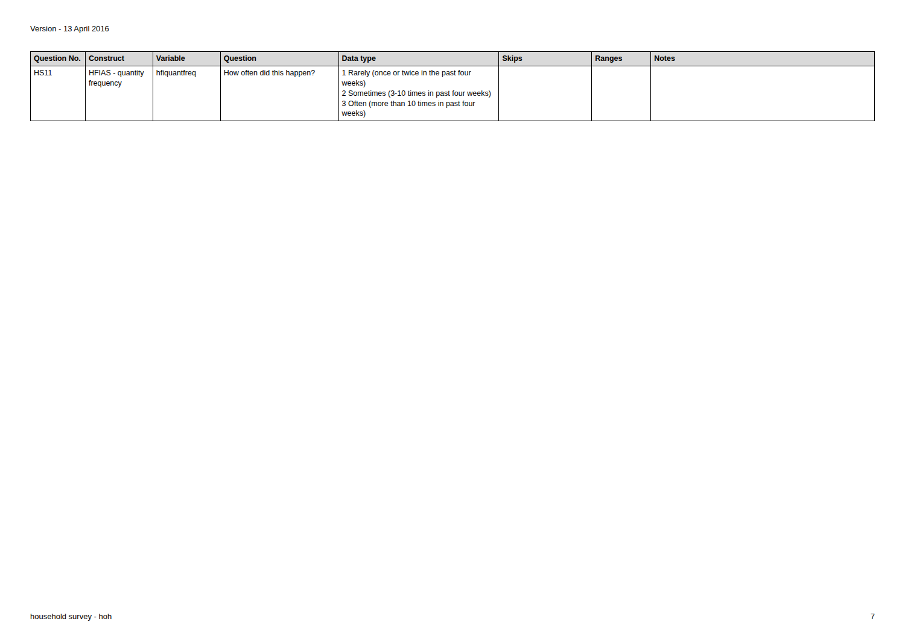Version - 13 April 2016
| Question No. | Construct | Variable | Question | Data type | Skips | Ranges | Notes |
| --- | --- | --- | --- | --- | --- | --- | --- |
| HS11 | HFIAS - quantity frequency | hfiquantfreq | How often did this happen? | 1 Rarely (once or twice in the past four weeks) 2 Sometimes (3-10 times in past four weeks) 3 Often (more than 10 times in past four weeks) | | | |
household survey - hoh 7